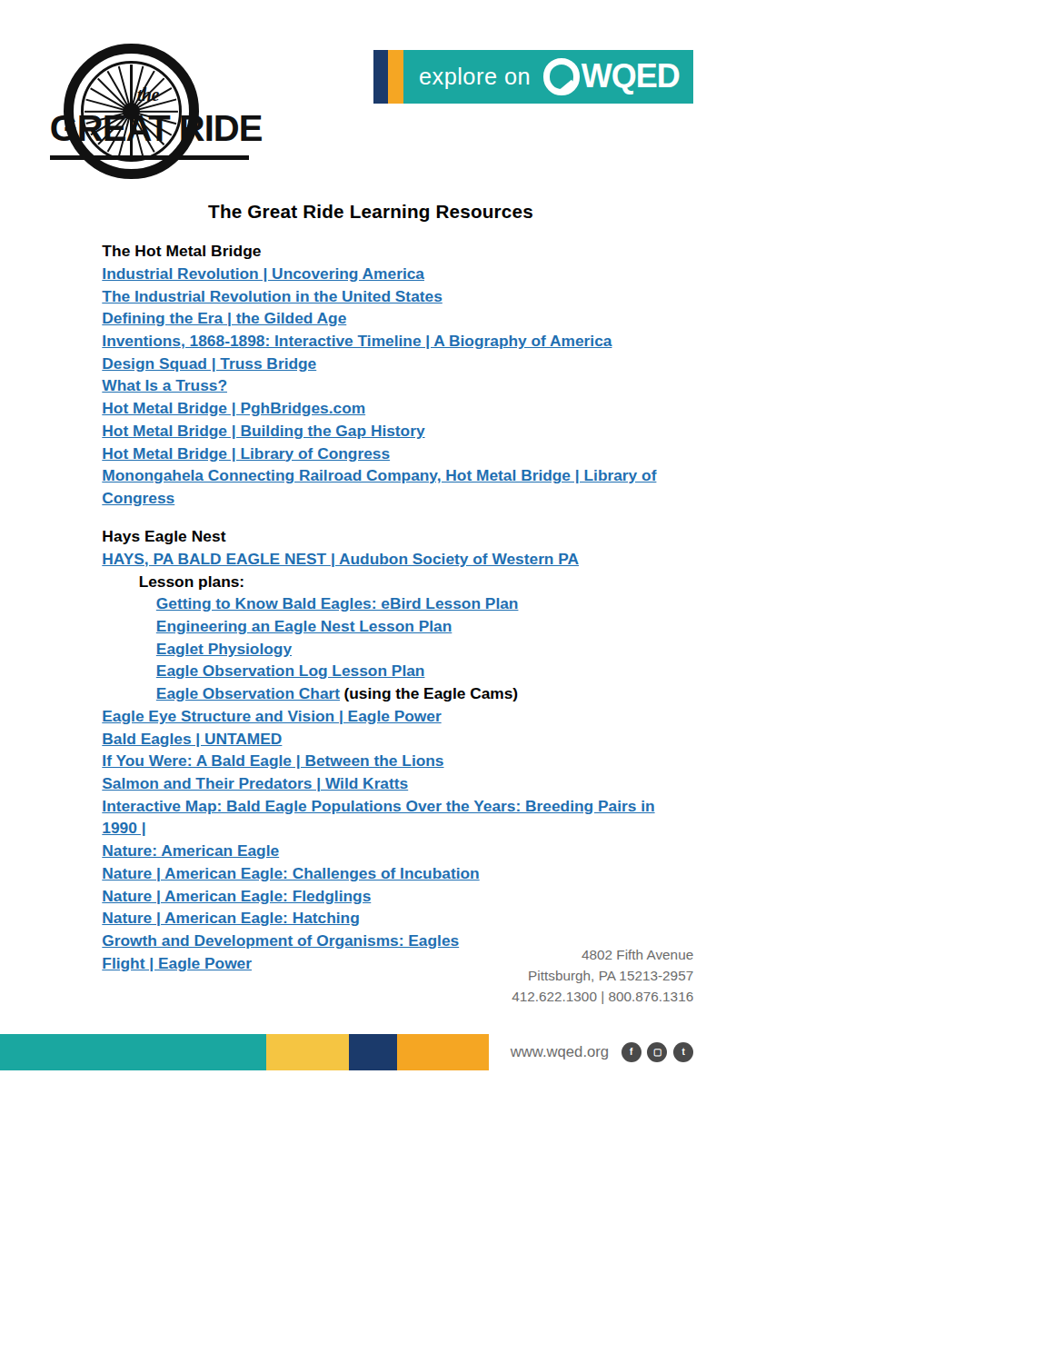the
Great Ride
explore on WQED
The Great Ride Learning Resources
The Hot Metal Bridge
Industrial Revolution | Uncovering America
The Industrial Revolution in the United States
Defining the Era | the Gilded Age
Inventions, 1868-1898: Interactive Timeline | A Biography of America
Design Squad | Truss Bridge
What Is a Truss?
Hot Metal Bridge | PghBridges.com
Hot Metal Bridge | Building the Gap History
Hot Metal Bridge | Library of Congress
Monongahela Connecting Railroad Company, Hot Metal Bridge | Library of Congress
Hays Eagle Nest
HAYS, PA BALD EAGLE NEST | Audubon Society of Western PA
Lesson plans:
Getting to Know Bald Eagles: eBird Lesson Plan
Engineering an Eagle Nest Lesson Plan
Eaglet Physiology
Eagle Observation Log Lesson Plan
Eagle Observation Chart (using the Eagle Cams)
Eagle Eye Structure and Vision | Eagle Power
Bald Eagles | UNTAMED
If You Were: A Bald Eagle | Between the Lions
Salmon and Their Predators | Wild Kratts
Interactive Map: Bald Eagle Populations Over the Years: Breeding Pairs in 1990 |
Nature: American Eagle
Nature | American Eagle: Challenges of Incubation
Nature | American Eagle: Fledglings
Nature | American Eagle: Hatching
Growth and Development of Organisms: Eagles
Flight | Eagle Power
4802 Fifth Avenue
Pittsburgh, PA 15213-2957
412.622.1300 | 800.876.1316
www.wqed.org f ▢ t